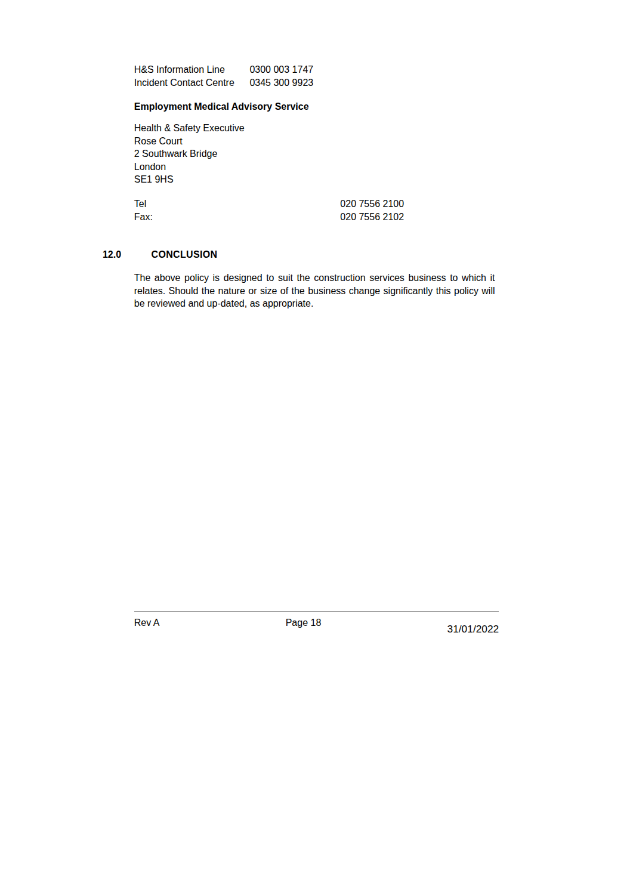| H&S Information Line | 0300 003 1747 |
| Incident Contact Centre | 0345 300 9923 |
Employment Medical Advisory Service
Health & Safety Executive
Rose Court
2 Southwark Bridge
London
SE1 9HS
| Tel | 020 7556 2100 |
| Fax: | 020 7556 2102 |
12.0 CONCLUSION
The above policy is designed to suit the construction services business to which it relates. Should the nature or size of the business change significantly this policy will be reviewed and up-dated, as appropriate.
Rev A
Page 18
31/01/2022